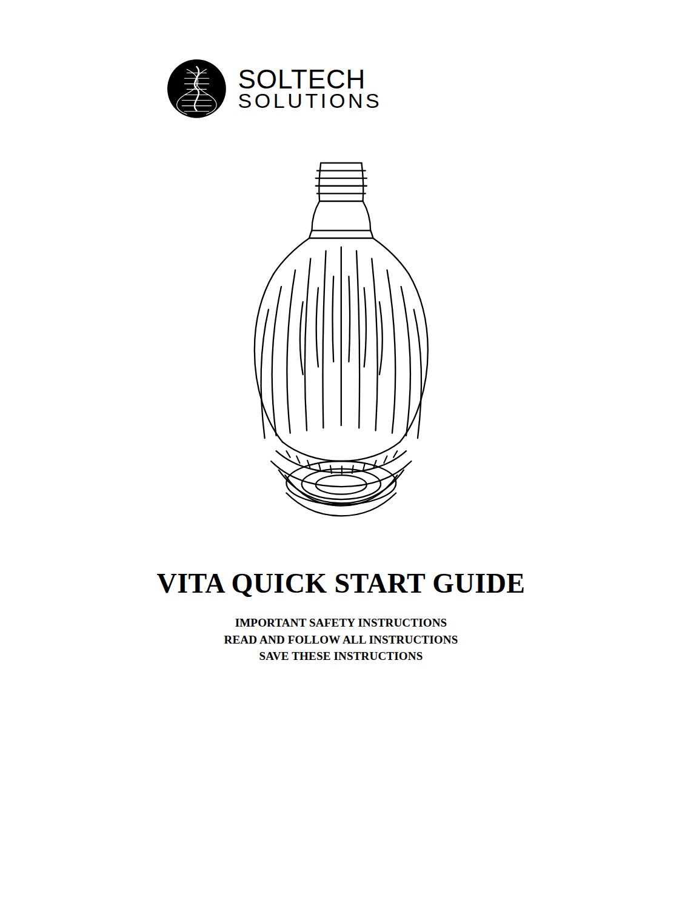Soltech
Solutions
VITA QUICK START GUIDE
IMPORTANT SAFETY INSTRUCTIONS
READ AND FOLLOW ALL INSTRUCTIONS
SAVE THESE INSTRUCTIONS